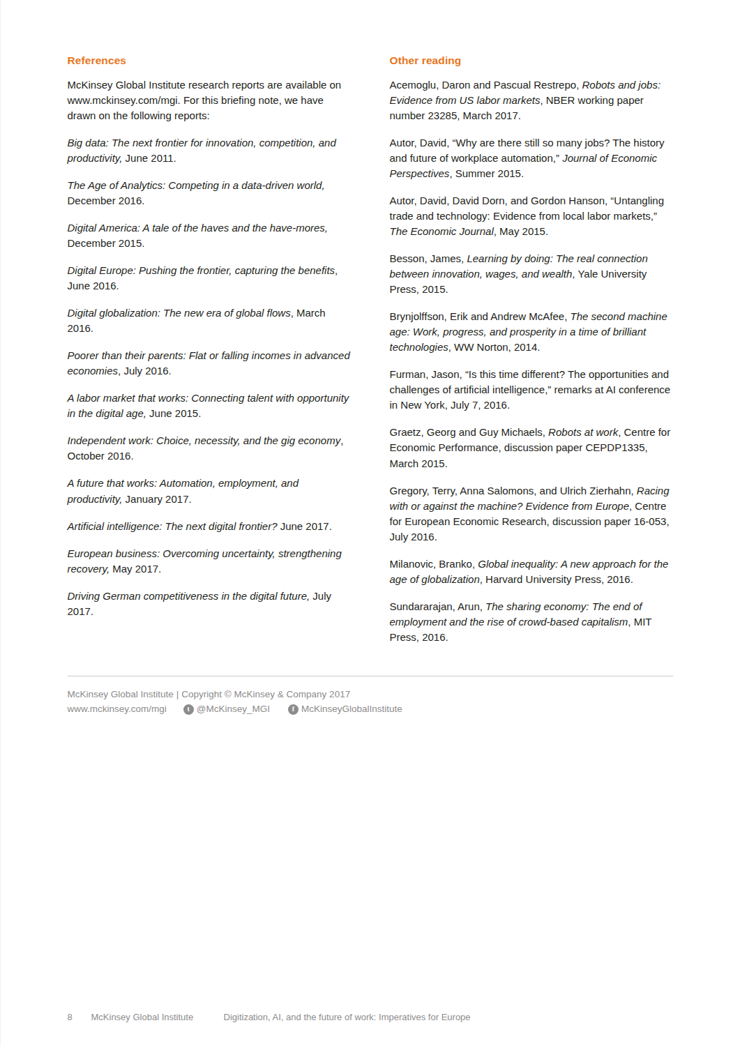References
McKinsey Global Institute research reports are available on www.mckinsey.com/mgi. For this briefing note, we have drawn on the following reports:
Big data: The next frontier for innovation, competition, and productivity, June 2011.
The Age of Analytics: Competing in a data-driven world, December 2016.
Digital America: A tale of the haves and the have-mores, December 2015.
Digital Europe: Pushing the frontier, capturing the benefits, June 2016.
Digital globalization: The new era of global flows, March 2016.
Poorer than their parents: Flat or falling incomes in advanced economies, July 2016.
A labor market that works: Connecting talent with opportunity in the digital age, June 2015.
Independent work: Choice, necessity, and the gig economy, October 2016.
A future that works: Automation, employment, and productivity, January 2017.
Artificial intelligence: The next digital frontier? June 2017.
European business: Overcoming uncertainty, strengthening recovery, May 2017.
Driving German competitiveness in the digital future, July 2017.
Other reading
Acemoglu, Daron and Pascual Restrepo, Robots and jobs: Evidence from US labor markets, NBER working paper number 23285, March 2017.
Autor, David, “Why are there still so many jobs? The history and future of workplace automation,” Journal of Economic Perspectives, Summer 2015.
Autor, David, David Dorn, and Gordon Hanson, “Untangling trade and technology: Evidence from local labor markets,” The Economic Journal, May 2015.
Besson, James, Learning by doing: The real connection between innovation, wages, and wealth, Yale University Press, 2015.
Brynjolffson, Erik and Andrew McAfee, The second machine age: Work, progress, and prosperity in a time of brilliant technologies, WW Norton, 2014.
Furman, Jason, “Is this time different? The opportunities and challenges of artificial intelligence,” remarks at AI conference in New York, July 7, 2016.
Graetz, Georg and Guy Michaels, Robots at work, Centre for Economic Performance, discussion paper CEPDP1335, March 2015.
Gregory, Terry, Anna Salomons, and Ulrich Zierhahn, Racing with or against the machine? Evidence from Europe, Centre for European Economic Research, discussion paper 16-053, July 2016.
Milanovic, Branko, Global inequality: A new approach for the age of globalization, Harvard University Press, 2016.
Sundararajan, Arun, The sharing economy: The end of employment and the rise of crowd-based capitalism, MIT Press, 2016.
McKinsey Global Institute|Copyright © McKinsey & Company 2017
www.mckinsey.com/mgi t@McKinsey_MGI f McKinseyGlobalInstitute
8 McKinsey Global Institute Digitization, AI, and the future of work: Imperatives for Europe